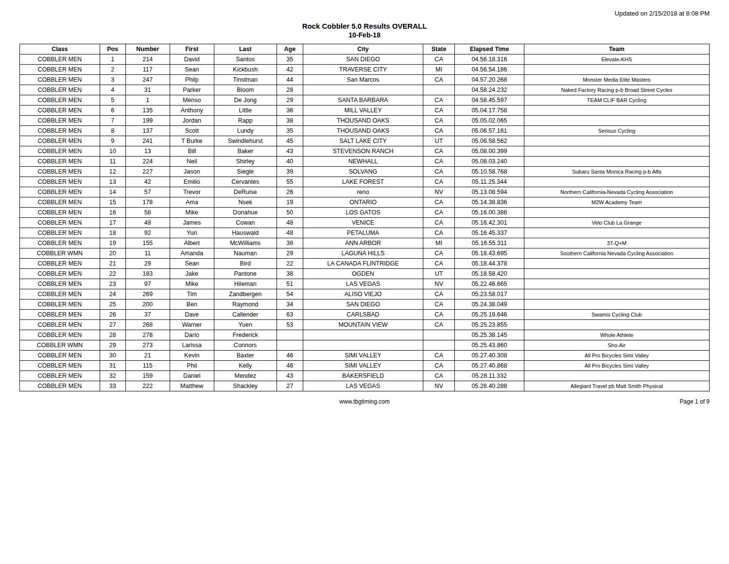Updated on 2/15/2018 at 8:08 PM
Rock Cobbler 5.0 Results OVERALL
10-Feb-18
| Class | Pos | Number | First | Last | Age | City | State | Elapsed Time | Team |
| --- | --- | --- | --- | --- | --- | --- | --- | --- | --- |
| COBBLER MEN | 1 | 214 | David | Santos | 35 | SAN DIEGO | CA | 04.56.18.316 | Elevate-KHS |
| COBBLER MEN | 2 | 117 | Sean | Kickbush | 42 | TRAVERSE CITY | MI | 04.56.54.186 | |
| COBBLER MEN | 3 | 247 | Philp | Tinstman | 44 | San Marcos | CA | 04.57.20.268 | Monster Media Elite Masters |
| COBBLER MEN | 4 | 31 | Parker | Bloom | 28 | | | 04.58.24.232 | Naked Factory Racing p-b Broad Street Cycles |
| COBBLER MEN | 5 | 1 | Menso | De Jong | 29 | SANTA BARBARA | CA | 04.58.45.597 | TEAM CLIF BAR Cycling |
| COBBLER MEN | 6 | 135 | Anthony | Little | 36 | MILL VALLEY | CA | 05.04.17.758 | |
| COBBLER MEN | 7 | 199 | Jordan | Rapp | 38 | THOUSAND OAKS | CA | 05.05.02.065 | |
| COBBLER MEN | 8 | 137 | Scott | Lundy | 35 | THOUSAND OAKS | CA | 05.06.57.161 | Serious Cycling |
| COBBLER MEN | 9 | 241 | T Burke | Swindlehurst | 45 | SALT LAKE CITY | UT | 05.06.58.562 | |
| COBBLER MEN | 10 | 13 | Bill | Baker | 43 | STEVENSON RANCH | CA | 05.08.00.399 | |
| COBBLER MEN | 11 | 224 | Neil | Shirley | 40 | NEWHALL | CA | 05.08.03.240 | |
| COBBLER MEN | 12 | 227 | Jason | Siegle | 39 | SOLVANG | CA | 05.10.58.768 | Subaru Santa Monica Racing p-b Alfa |
| COBBLER MEN | 13 | 42 | Emilio | Cervantes | 55 | LAKE FOREST | CA | 05.11.25.344 | |
| COBBLER MEN | 14 | 57 | Trevor | DeRuise | 26 | reno | NV | 05.13.08.594 | Northern California-Nevada Cycling Association |
| COBBLER MEN | 15 | 178 | Ama | Nsek | 19 | ONTARIO | CA | 05.14.38.836 | M2W Academy Team |
| COBBLER MEN | 16 | 58 | Mike | Donahue | 50 | LOS GATOS | CA | 05.16.00.386 | |
| COBBLER MEN | 17 | 48 | James | Cowan | 48 | VENICE | CA | 05.16.42.301 | Velo Club La Grange |
| COBBLER MEN | 18 | 92 | Yuri | Hauswald | 48 | PETALUMA | CA | 05.16.45.337 | |
| COBBLER MEN | 19 | 155 | Albert | McWilliams | 38 | ANN ARBOR | MI | 05.16.55.311 | 3T-Q+M |
| COBBLER WMN | 20 | 11 | Amanda | Nauman | 29 | LAGUNA HILLS | CA | 05.18.43.695 | Southern California Nevada Cycling Association |
| COBBLER MEN | 21 | 29 | Sean | Bird | 22 | LA CANADA FLINTRIDGE | CA | 05.18.44.378 | |
| COBBLER MEN | 22 | 183 | Jake | Pantone | 38 | OGDEN | UT | 05.18.58.420 | |
| COBBLER MEN | 23 | 97 | Mike | Hileman | 51 | LAS VEGAS | NV | 05.22.46.665 | |
| COBBLER MEN | 24 | 269 | Tim | Zandbergen | 54 | ALISO VIEJO | CA | 05.23.58.017 | |
| COBBLER MEN | 25 | 200 | Ben | Raymond | 34 | SAN DIEGO | CA | 05.24.38.049 | |
| COBBLER MEN | 26 | 37 | Dave | Callender | 63 | CARLSBAD | CA | 05.25.19.646 | Swamis Cycling Club |
| COBBLER MEN | 27 | 268 | Warner | Yuen | 53 | MOUNTAIN VIEW | CA | 05.25.23.855 | |
| COBBLER MEN | 28 | 278 | Dario | Frederick | | | | 05.25.38.145 | Whole Athlete |
| COBBLER WMN | 29 | 273 | Larissa | Connors | | | | 05.25.43.860 | Sho-Air |
| COBBLER MEN | 30 | 21 | Kevin | Baxter | 46 | SIMI VALLEY | CA | 05.27.40.308 | All Pro Bicycles Simi Valley |
| COBBLER MEN | 31 | 115 | Phil | Kelly | 46 | SIMI VALLEY | CA | 05.27.40.868 | All Pro Bicycles Simi Valley |
| COBBLER MEN | 32 | 159 | Daniel | Mendez | 43 | BAKERSFIELD | CA | 05.28.11.332 | |
| COBBLER MEN | 33 | 222 | Matthew | Shackley | 27 | LAS VEGAS | NV | 05.28.40.288 | Allegiant Travel pb Matt Smith Physical |
www.tbgtiming.com
Page 1 of 9